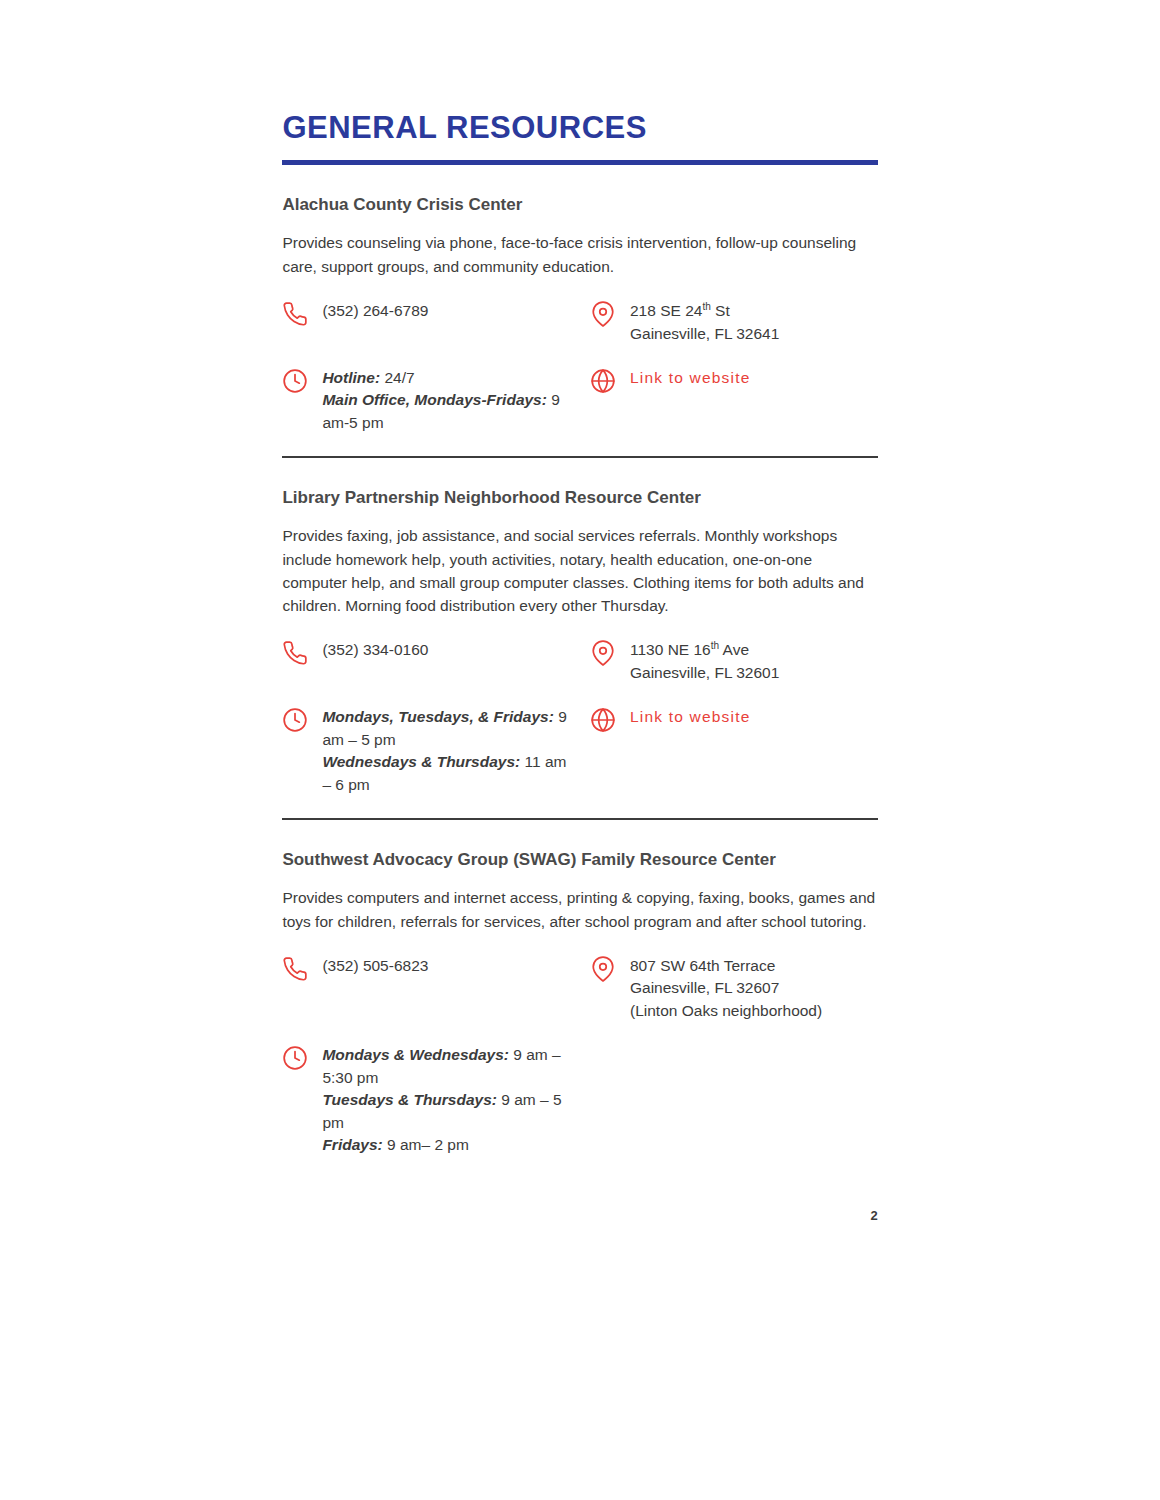General Resources
Alachua County Crisis Center
Provides counseling via phone, face-to-face crisis intervention, follow-up counseling care, support groups, and community education.
(352) 264-6789
218 SE 24th St
Gainesville, FL 32641
Hotline: 24/7
Main Office, Mondays-Fridays: 9 am-5 pm
Link to website
Library Partnership Neighborhood Resource Center
Provides faxing, job assistance, and social services referrals. Monthly workshops include homework help, youth activities, notary, health education, one-on-one computer help, and small group computer classes. Clothing items for both adults and children. Morning food distribution every other Thursday.
(352) 334-0160
1130 NE 16th Ave
Gainesville, FL 32601
Mondays, Tuesdays, & Fridays: 9 am – 5 pm
Wednesdays & Thursdays: 11 am – 6 pm
Link to website
Southwest Advocacy Group (SWAG) Family Resource Center
Provides computers and internet access, printing & copying, faxing, books, games and toys for children, referrals for services, after school program and after school tutoring.
(352) 505-6823
807 SW 64th Terrace
Gainesville, FL 32607
(Linton Oaks neighborhood)
Mondays & Wednesdays: 9 am – 5:30 pm
Tuesdays & Thursdays: 9 am – 5 pm
Fridays: 9 am– 2 pm
2